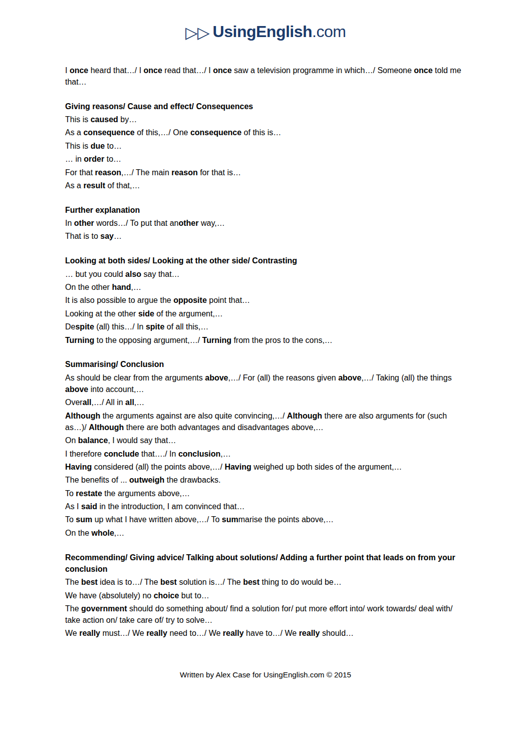▷▷Using English.com
I once heard that…/ I once read that…/ I once saw a television programme in which…/ Someone once told me that…
Giving reasons/ Cause and effect/ Consequences
This is caused by…
As a consequence of this,…/ One consequence of this is…
This is due to…
… in order to…
For that reason,…/ The main reason for that is…
As a result of that,…
Further explanation
In other words…/ To put that another way,…
That is to say…
Looking at both sides/ Looking at the other side/ Contrasting
… but you could also say that…
On the other hand,…
It is also possible to argue the opposite point that…
Looking at the other side of the argument,…
Despite (all) this…/ In spite of all this,…
Turning to the opposing argument,…/ Turning from the pros to the cons,…
Summarising/ Conclusion
As should be clear from the arguments above,…/ For (all) the reasons given above,…/ Taking (all) the things above into account,…
Overall,…/ All in all,…
Although the arguments against are also quite convincing,…/ Although there are also arguments for (such as…)/ Although there are both advantages and disadvantages above,…
On balance, I would say that…
I therefore conclude that…./ In conclusion,…
Having considered (all) the points above,…/ Having weighed up both sides of the argument,…
The benefits of ... outweigh the drawbacks.
To restate the arguments above,…
As I said in the introduction, I am convinced that…
To sum up what I have written above,…/ To summarise the points above,…
On the whole,…
Recommending/ Giving advice/ Talking about solutions/ Adding a further point that leads on from your conclusion
The best idea is to…/ The best solution is…/ The best thing to do would be…
We have (absolutely) no choice but to…
The government should do something about/ find a solution for/ put more effort into/ work towards/ deal with/ take action on/ take care of/ try to solve…
We really must…/ We really need to…/ We really have to…/ We really should…
Written by Alex Case for UsingEnglish.com © 2015